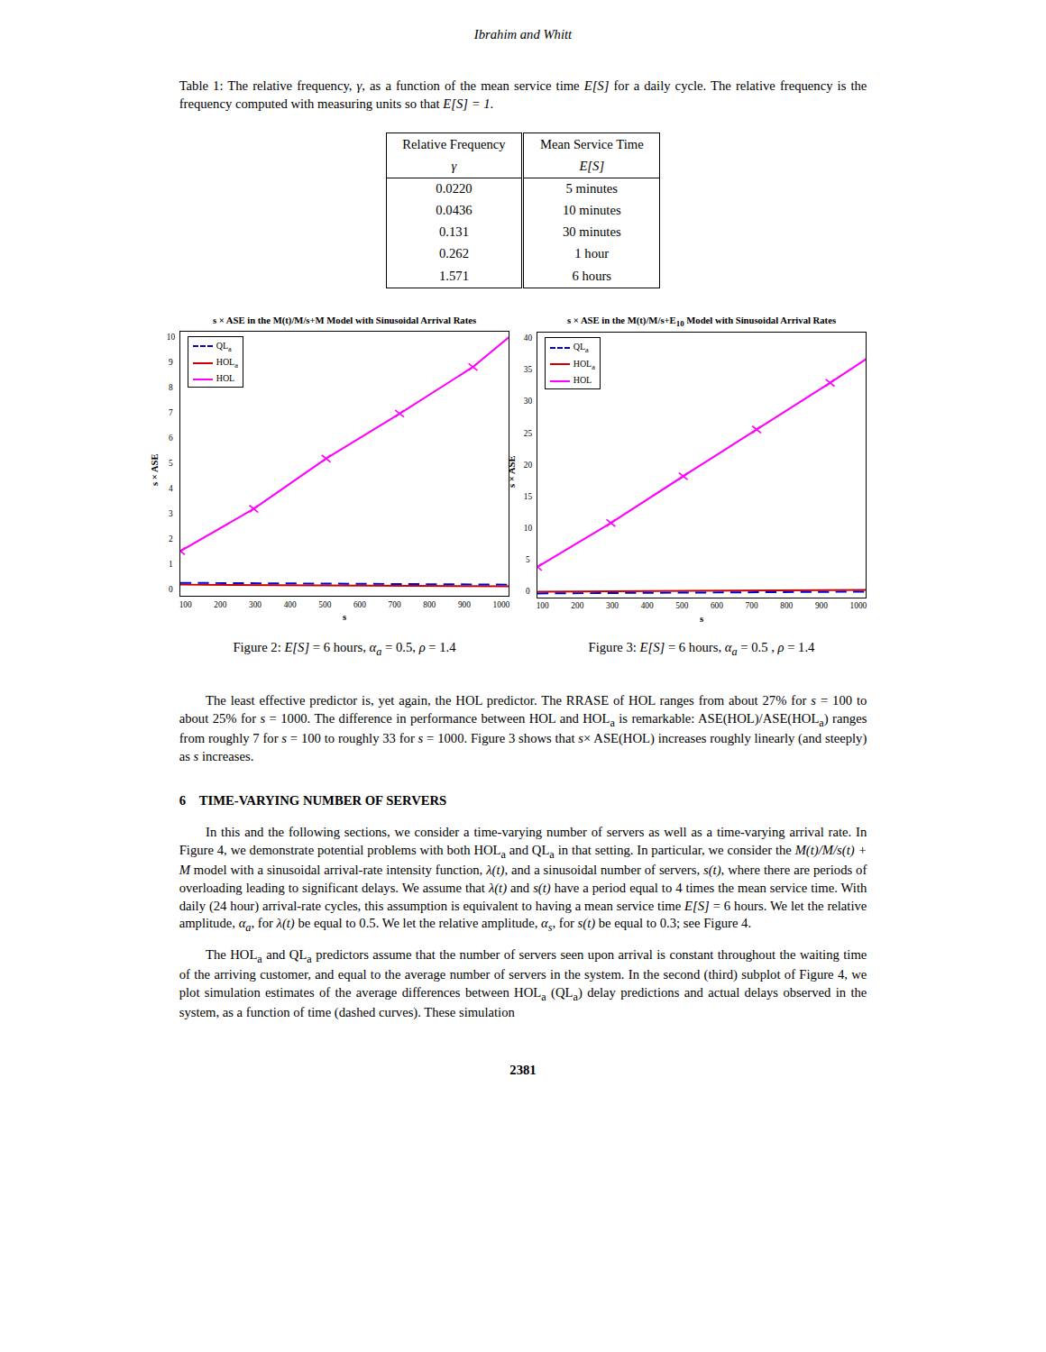Ibrahim and Whitt
Table 1: The relative frequency, γ, as a function of the mean service time E[S] for a daily cycle. The relative frequency is the frequency computed with measuring units so that E[S] = 1.
| Relative Frequency | Mean Service Time |
| --- | --- |
| γ | E[S] |
| 0.0220 | 5 minutes |
| 0.0436 | 10 minutes |
| 0.131 | 30 minutes |
| 0.262 | 1 hour |
| 1.571 | 6 hours |
s × ASE in the M(t)/M/s+M Model with Sinusoidal Arrival Rates
s × ASE
109876543210
QLa
HOLa
HOL
1002003004005006007008009001000
s
s × ASE in the M(t)/M/s+E10 Model with Sinusoidal Arrival Rates
s × ASE
4035302520151050
QLa
HOLa
HOL
1002003004005006007008009001000
s
Figure 2: E[S] = 6 hours, αa = 0.5, ρ = 1.4
Figure 3: E[S] = 6 hours, αa = 0.5 , ρ = 1.4
The least effective predictor is, yet again, the HOL predictor. The RRASE of HOL ranges from about 27% for s = 100 to about 25% for s = 1000. The difference in performance between HOL and HOLa is remarkable: ASE(HOL)/ASE(HOLa) ranges from roughly 7 for s = 100 to roughly 33 for s = 1000. Figure 3 shows that s× ASE(HOL) increases roughly linearly (and steeply) as s increases.
6 TIME-VARYING NUMBER OF SERVERS
In this and the following sections, we consider a time-varying number of servers as well as a time-varying arrival rate. In Figure 4, we demonstrate potential problems with both HOLa and QLa in that setting. In particular, we consider the M(t)/M/s(t) + M model with a sinusoidal arrival-rate intensity function, λ(t), and a sinusoidal number of servers, s(t), where there are periods of overloading leading to significant delays. We assume that λ(t) and s(t) have a period equal to 4 times the mean service time. With daily (24 hour) arrival-rate cycles, this assumption is equivalent to having a mean service time E[S] = 6 hours. We let the relative amplitude, αa, for λ(t) be equal to 0.5. We let the relative amplitude, αs, for s(t) be equal to 0.3; see Figure 4.
The HOLa and QLa predictors assume that the number of servers seen upon arrival is constant throughout the waiting time of the arriving customer, and equal to the average number of servers in the system. In the second (third) subplot of Figure 4, we plot simulation estimates of the average differences between HOLa (QLa) delay predictions and actual delays observed in the system, as a function of time (dashed curves). These simulation
2381